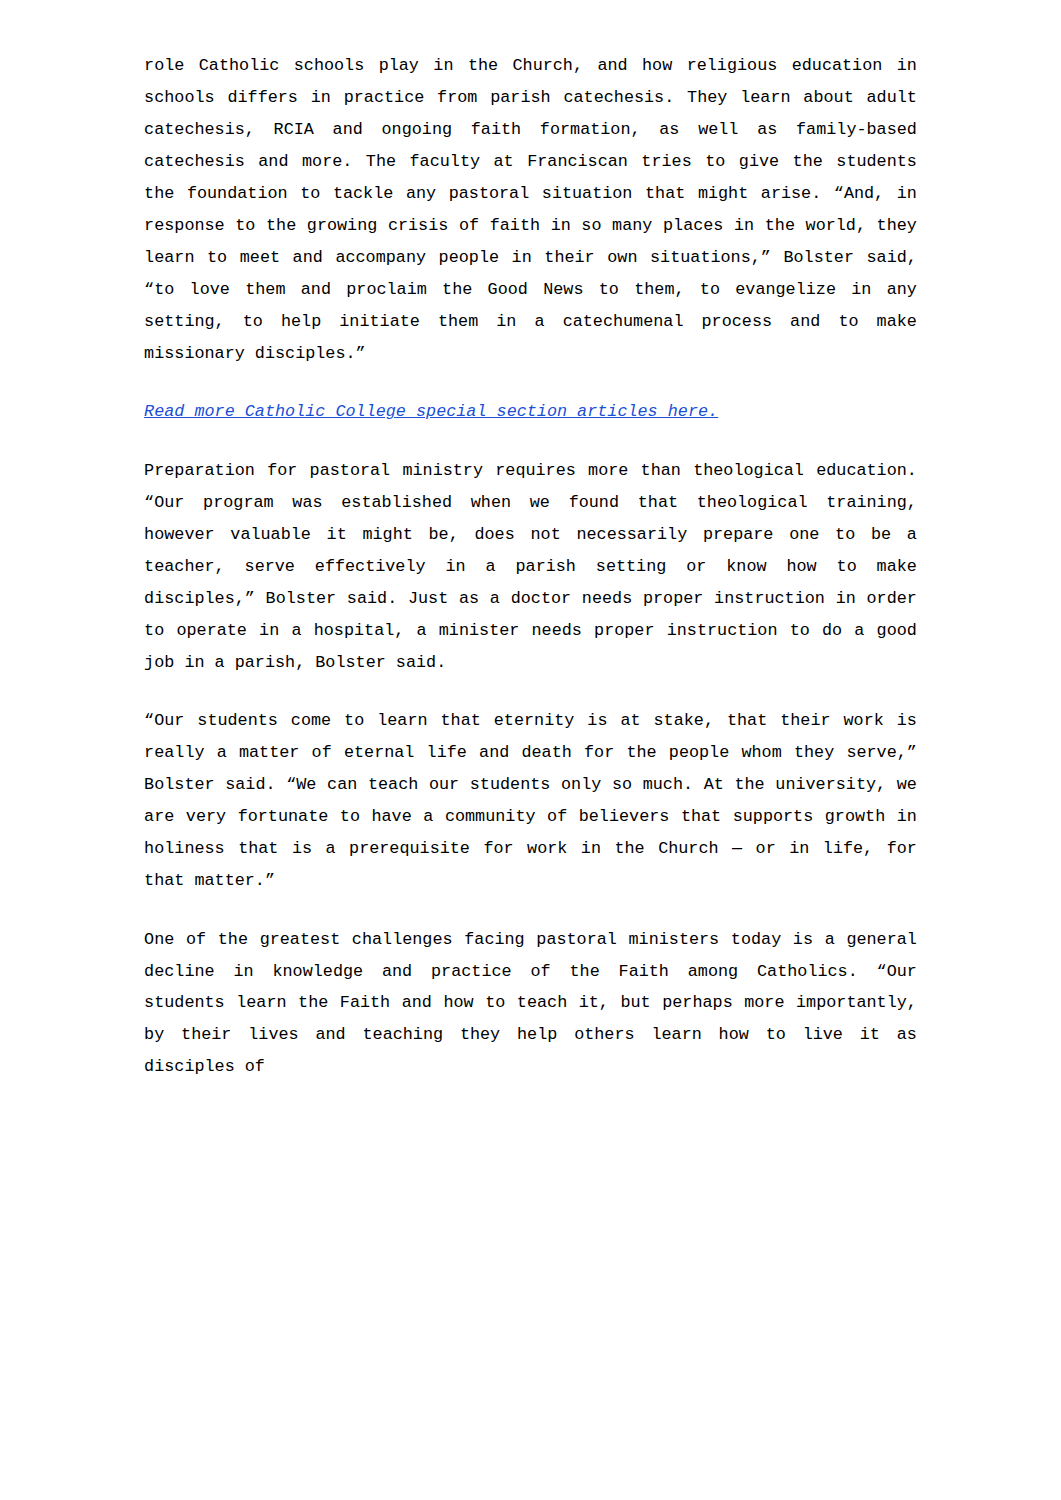role Catholic schools play in the Church, and how religious education in schools differs in practice from parish catechesis. They learn about adult catechesis, RCIA and ongoing faith formation, as well as family-based catechesis and more. The faculty at Franciscan tries to give the students the foundation to tackle any pastoral situation that might arise. “And, in response to the growing crisis of faith in so many places in the world, they learn to meet and accompany people in their own situations,” Bolster said, “to love them and proclaim the Good News to them, to evangelize in any setting, to help initiate them in a catechumenal process and to make missionary disciples.”
Read more Catholic College special section articles here.
Preparation for pastoral ministry requires more than theological education. “Our program was established when we found that theological training, however valuable it might be, does not necessarily prepare one to be a teacher, serve effectively in a parish setting or know how to make disciples,” Bolster said. Just as a doctor needs proper instruction in order to operate in a hospital, a minister needs proper instruction to do a good job in a parish, Bolster said.
“Our students come to learn that eternity is at stake, that their work is really a matter of eternal life and death for the people whom they serve,” Bolster said. “We can teach our students only so much. At the university, we are very fortunate to have a community of believers that supports growth in holiness that is a prerequisite for work in the Church — or in life, for that matter.”
One of the greatest challenges facing pastoral ministers today is a general decline in knowledge and practice of the Faith among Catholics. “Our students learn the Faith and how to teach it, but perhaps more importantly, by their lives and teaching they help others learn how to live it as disciples of